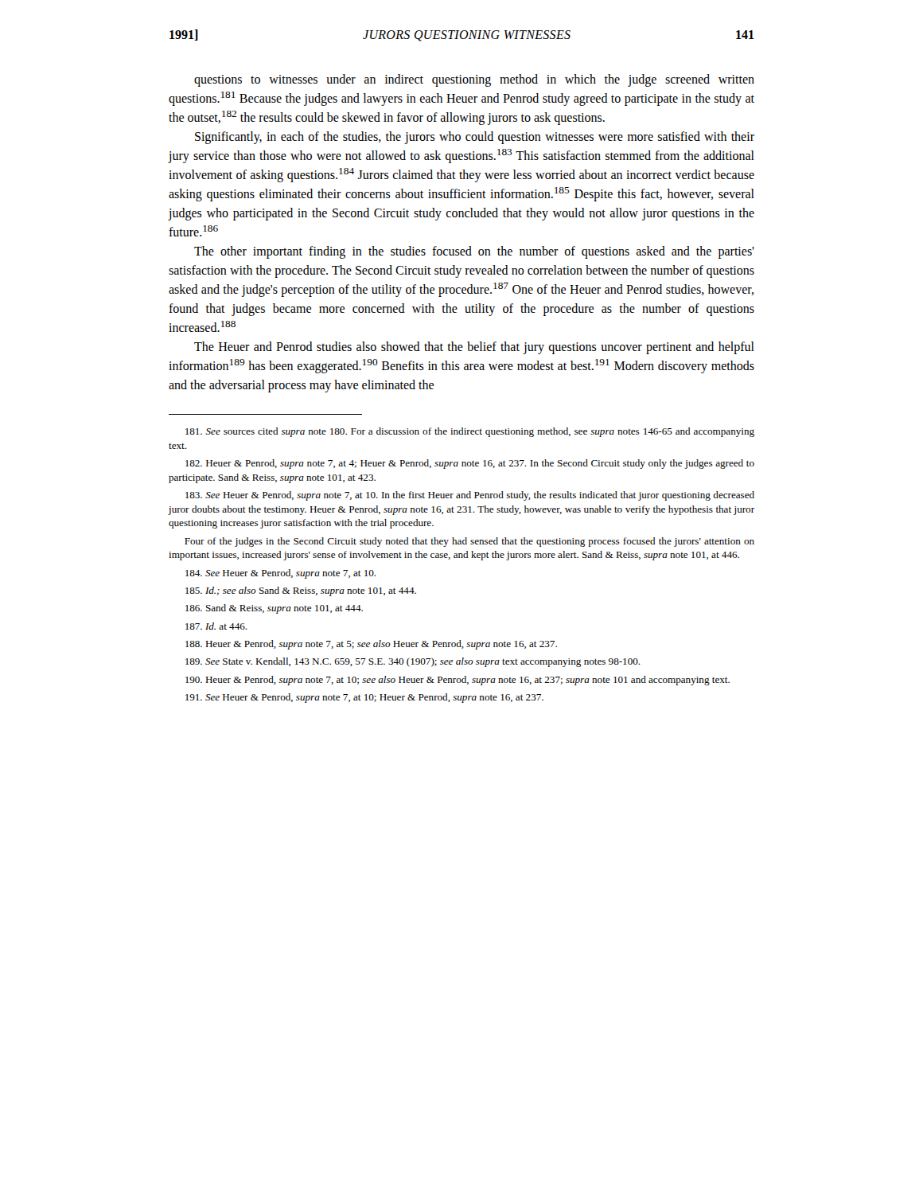1991] JURORS QUESTIONING WITNESSES 141
questions to witnesses under an indirect questioning method in which the judge screened written questions.181 Because the judges and lawyers in each Heuer and Penrod study agreed to participate in the study at the outset,182 the results could be skewed in favor of allowing jurors to ask questions.
Significantly, in each of the studies, the jurors who could question witnesses were more satisfied with their jury service than those who were not allowed to ask questions.183 This satisfaction stemmed from the additional involvement of asking questions.184 Jurors claimed that they were less worried about an incorrect verdict because asking questions eliminated their concerns about insufficient information.185 Despite this fact, however, several judges who participated in the Second Circuit study concluded that they would not allow juror questions in the future.186
The other important finding in the studies focused on the number of questions asked and the parties' satisfaction with the procedure. The Second Circuit study revealed no correlation between the number of questions asked and the judge's perception of the utility of the procedure.187 One of the Heuer and Penrod studies, however, found that judges became more concerned with the utility of the procedure as the number of questions increased.188
The Heuer and Penrod studies also showed that the belief that jury questions uncover pertinent and helpful information189 has been exaggerated.190 Benefits in this area were modest at best.191 Modern discovery methods and the adversarial process may have eliminated the
181. See sources cited supra note 180. For a discussion of the indirect questioning method, see supra notes 146-65 and accompanying text.
182. Heuer & Penrod, supra note 7, at 4; Heuer & Penrod, supra note 16, at 237. In the Second Circuit study only the judges agreed to participate. Sand & Reiss, supra note 101, at 423.
183. See Heuer & Penrod, supra note 7, at 10. In the first Heuer and Penrod study, the results indicated that juror questioning decreased juror doubts about the testimony. Heuer & Penrod, supra note 16, at 231. The study, however, was unable to verify the hypothesis that juror questioning increases juror satisfaction with the trial procedure.
Four of the judges in the Second Circuit study noted that they had sensed that the questioning process focused the jurors' attention on important issues, increased jurors' sense of involvement in the case, and kept the jurors more alert. Sand & Reiss, supra note 101, at 446.
184. See Heuer & Penrod, supra note 7, at 10.
185. Id.; see also Sand & Reiss, supra note 101, at 444.
186. Sand & Reiss, supra note 101, at 444.
187. Id. at 446.
188. Heuer & Penrod, supra note 7, at 5; see also Heuer & Penrod, supra note 16, at 237.
189. See State v. Kendall, 143 N.C. 659, 57 S.E. 340 (1907); see also supra text accompanying notes 98-100.
190. Heuer & Penrod, supra note 7, at 10; see also Heuer & Penrod, supra note 16, at 237; supra note 101 and accompanying text.
191. See Heuer & Penrod, supra note 7, at 10; Heuer & Penrod, supra note 16, at 237.